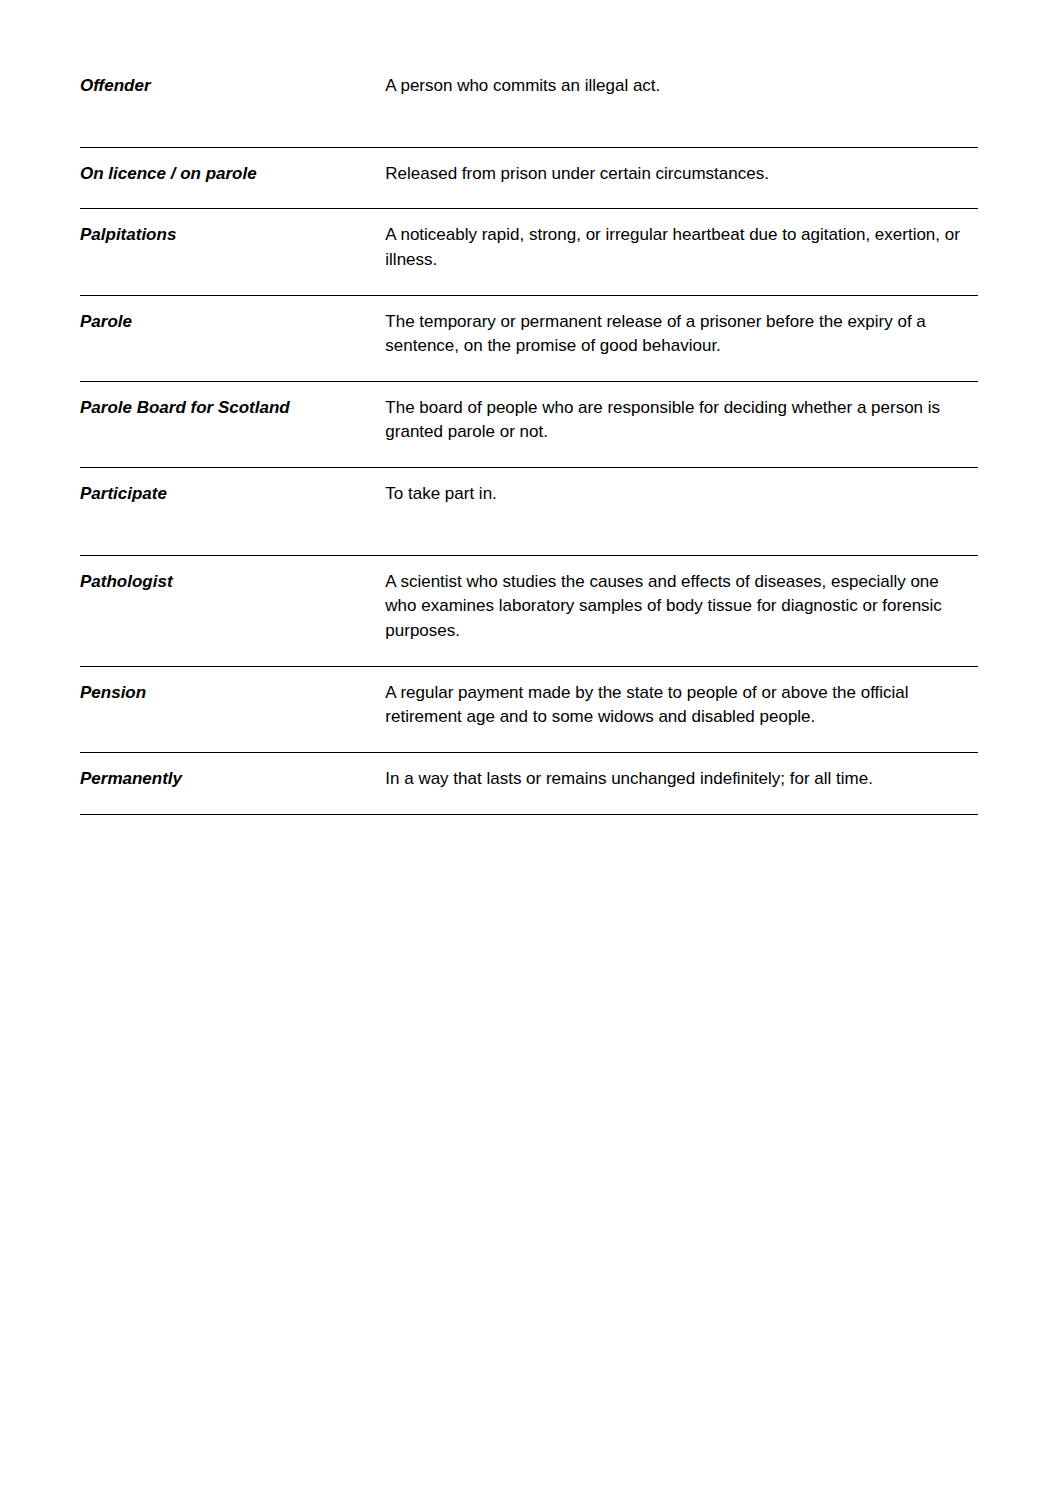| Offender | A person who commits an illegal act. |
| On licence / on parole | Released from prison under certain circumstances. |
| Palpitations | A noticeably rapid, strong, or irregular heartbeat due to agitation, exertion, or illness. |
| Parole | The temporary or permanent release of a prisoner before the expiry of a sentence, on the promise of good behaviour. |
| Parole Board for Scotland | The board of people who are responsible for deciding whether a person is granted parole or not. |
| Participate | To take part in. |
| Pathologist | A scientist who studies the causes and effects of diseases, especially one who examines laboratory samples of body tissue for diagnostic or forensic purposes. |
| Pension | A regular payment made by the state to people of or above the official retirement age and to some widows and disabled people. |
| Permanently | In a way that lasts or remains unchanged indefinitely; for all time. |